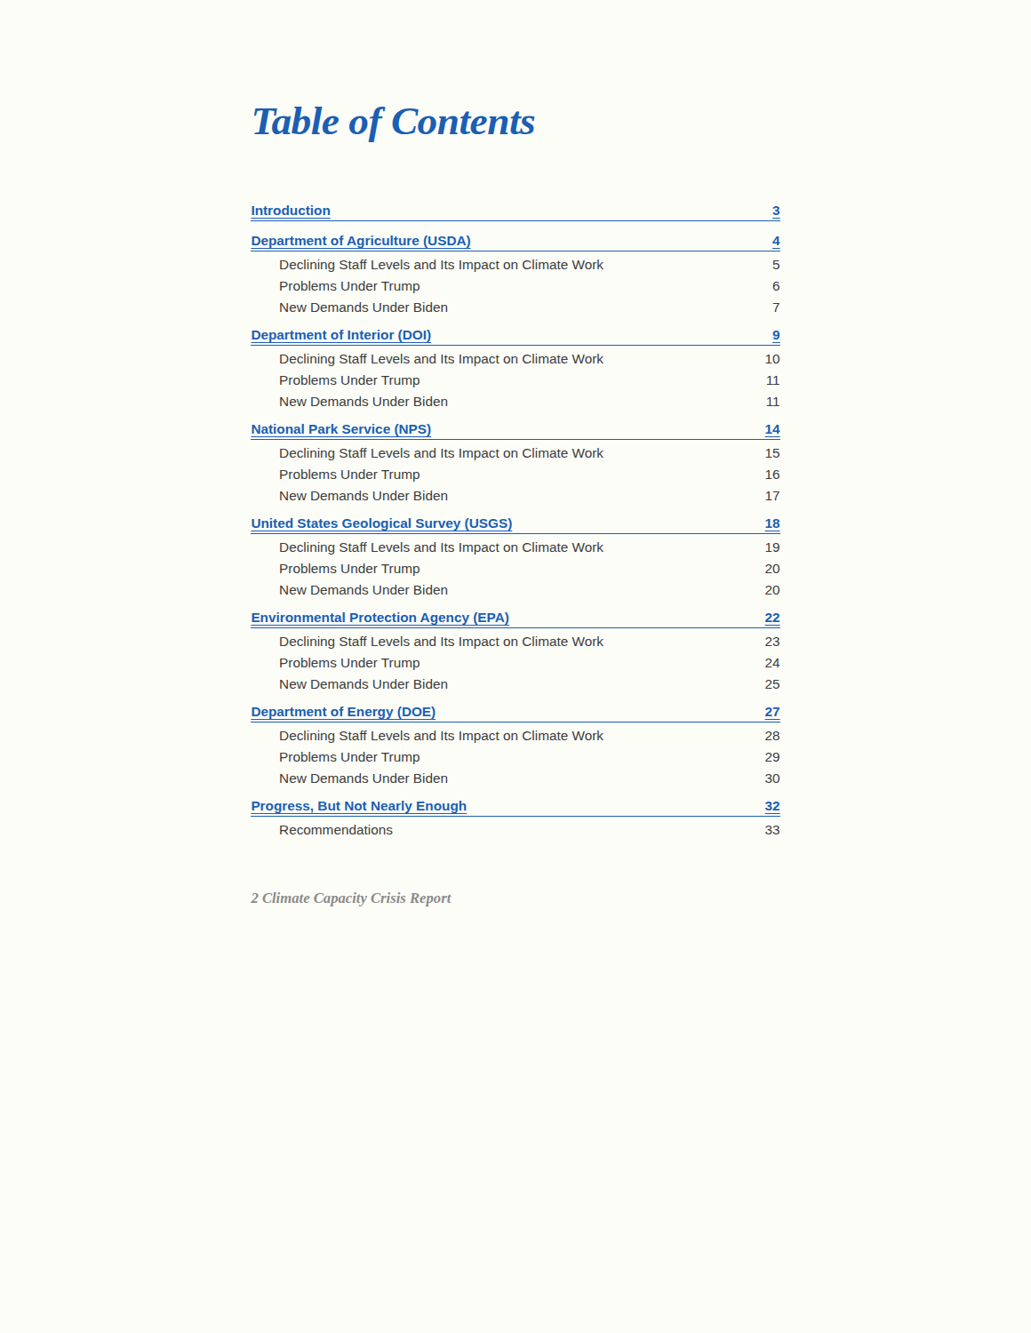Table of Contents
| Introduction | 3 |
| Department of Agriculture (USDA) | 4 |
| Declining Staff Levels and Its Impact on Climate Work | 5 |
| Problems Under Trump | 6 |
| New Demands Under Biden | 7 |
| Department of Interior (DOI) | 9 |
| Declining Staff Levels and Its Impact on Climate Work | 10 |
| Problems Under Trump | 11 |
| New Demands Under Biden | 11 |
| National Park Service (NPS) | 14 |
| Declining Staff Levels and Its Impact on Climate Work | 15 |
| Problems Under Trump | 16 |
| New Demands Under Biden | 17 |
| United States Geological Survey (USGS) | 18 |
| Declining Staff Levels and Its Impact on Climate Work | 19 |
| Problems Under Trump | 20 |
| New Demands Under Biden | 20 |
| Environmental Protection Agency (EPA) | 22 |
| Declining Staff Levels and Its Impact on Climate Work | 23 |
| Problems Under Trump | 24 |
| New Demands Under Biden | 25 |
| Department of Energy (DOE) | 27 |
| Declining Staff Levels and Its Impact on Climate Work | 28 |
| Problems Under Trump | 29 |
| New Demands Under Biden | 30 |
| Progress, But Not Nearly Enough | 32 |
| Recommendations | 33 |
2 Climate Capacity Crisis Report